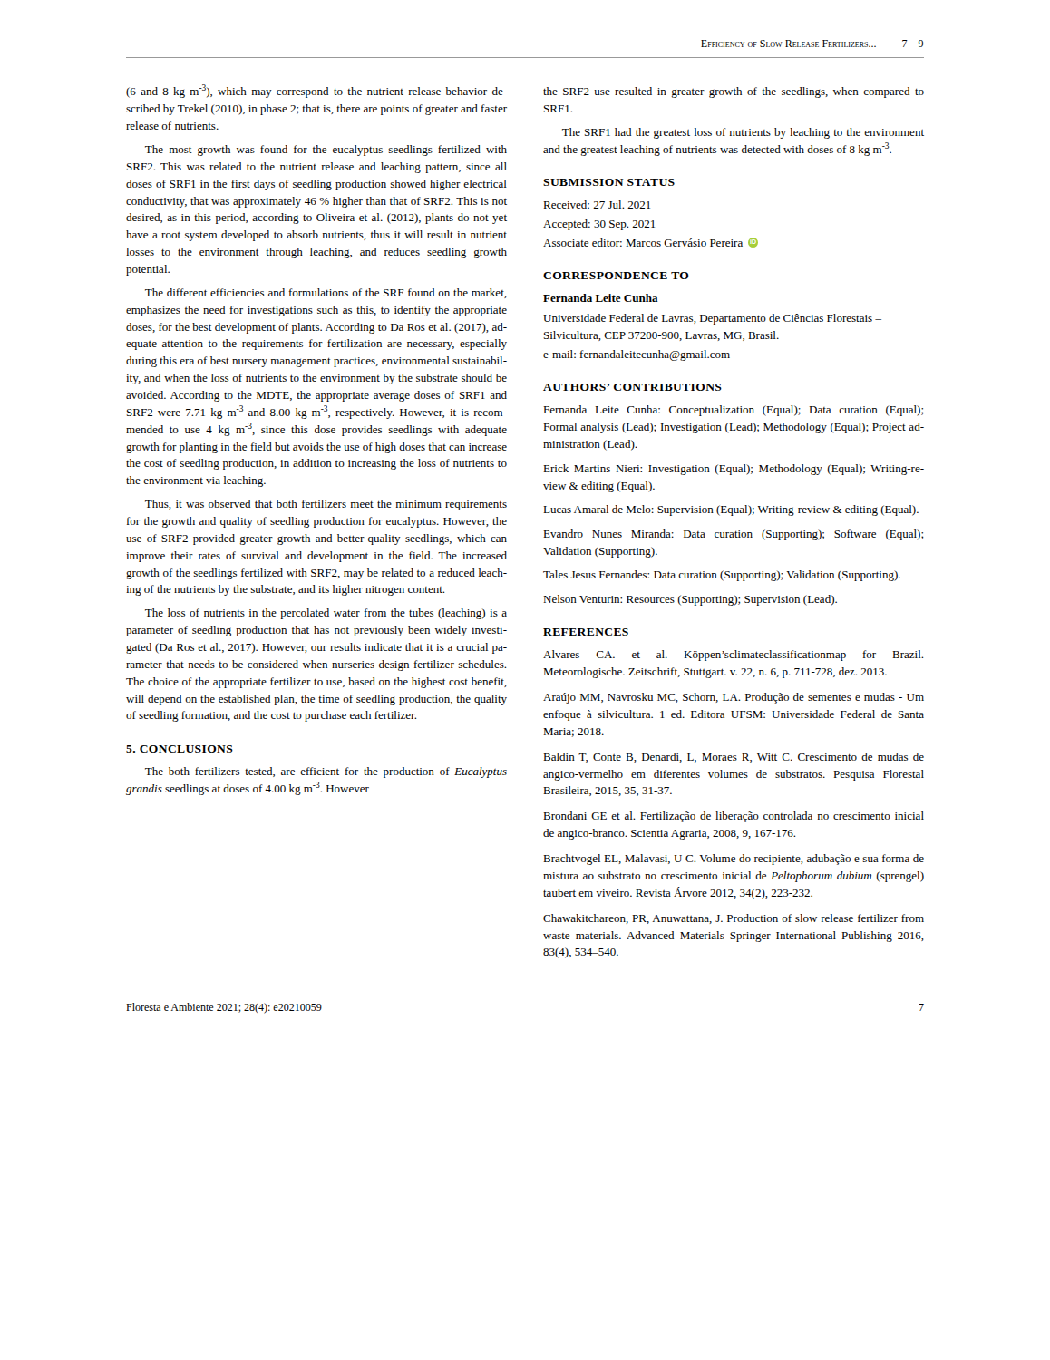Efficiency of Slow Release Fertilizers...7 - 9
(6 and 8 kg m-3), which may correspond to the nutrient release behavior described by Trekel (2010), in phase 2; that is, there are points of greater and faster release of nutrients.
The most growth was found for the eucalyptus seedlings fertilized with SRF2. This was related to the nutrient release and leaching pattern, since all doses of SRF1 in the first days of seedling production showed higher electrical conductivity, that was approximately 46 % higher than that of SRF2. This is not desired, as in this period, according to Oliveira et al. (2012), plants do not yet have a root system developed to absorb nutrients, thus it will result in nutrient losses to the environment through leaching, and reduces seedling growth potential.
The different efficiencies and formulations of the SRF found on the market, emphasizes the need for investigations such as this, to identify the appropriate doses, for the best development of plants. According to Da Ros et al. (2017), adequate attention to the requirements for fertilization are necessary, especially during this era of best nursery management practices, environmental sustainability, and when the loss of nutrients to the environment by the substrate should be avoided. According to the MDTE, the appropriate average doses of SRF1 and SRF2 were 7.71 kg m-3 and 8.00 kg m-3, respectively. However, it is recommended to use 4 kg m-3, since this dose provides seedlings with adequate growth for planting in the field but avoids the use of high doses that can increase the cost of seedling production, in addition to increasing the loss of nutrients to the environment via leaching.
Thus, it was observed that both fertilizers meet the minimum requirements for the growth and quality of seedling production for eucalyptus. However, the use of SRF2 provided greater growth and better-quality seedlings, which can improve their rates of survival and development in the field. The increased growth of the seedlings fertilized with SRF2, may be related to a reduced leaching of the nutrients by the substrate, and its higher nitrogen content.
The loss of nutrients in the percolated water from the tubes (leaching) is a parameter of seedling production that has not previously been widely investigated (Da Ros et al., 2017). However, our results indicate that it is a crucial parameter that needs to be considered when nurseries design fertilizer schedules. The choice of the appropriate fertilizer to use, based on the highest cost benefit, will depend on the established plan, the time of seedling production, the quality of seedling formation, and the cost to purchase each fertilizer.
5. CONCLUSIONS
The both fertilizers tested, are efficient for the production of Eucalyptus grandis seedlings at doses of 4.00 kg m-3. However
the SRF2 use resulted in greater growth of the seedlings, when compared to SRF1.
The SRF1 had the greatest loss of nutrients by leaching to the environment and the greatest leaching of nutrients was detected with doses of 8 kg m-3.
SUBMISSION STATUS
Received: 27 Jul. 2021
Accepted: 30 Sep. 2021
Associate editor: Marcos Gervásio Pereira
CORRESPONDENCE TO
Fernanda Leite Cunha
Universidade Federal de Lavras, Departamento de Ciências Florestais – Silvicultura, CEP 37200-900, Lavras, MG, Brasil.
e-mail: fernandaleitecunha@gmail.com
AUTHORS’ CONTRIBUTIONS
Fernanda Leite Cunha: Conceptualization (Equal); Data curation (Equal); Formal analysis (Lead); Investigation (Lead); Methodology (Equal); Project administration (Lead).
Erick Martins Nieri: Investigation (Equal); Methodology (Equal); Writing-review & editing (Equal).
Lucas Amaral de Melo: Supervision (Equal); Writing-review & editing (Equal).
Evandro Nunes Miranda: Data curation (Supporting); Software (Equal); Validation (Supporting).
Tales Jesus Fernandes: Data curation (Supporting); Validation (Supporting).
Nelson Venturin: Resources (Supporting); Supervision (Lead).
REFERENCES
Alvares CA. et al. Köppen’sclimateclassificationmap for Brazil. Meteorologische. Zeitschrift, Stuttgart. v. 22, n. 6, p. 711-728, dez. 2013.
Araújo MM, Navrosku MC, Schorn, LA. Produção de sementes e mudas - Um enfoque à silvicultura. 1 ed. Editora UFSM: Universidade Federal de Santa Maria; 2018.
Baldin T, Conte B, Denardi, L, Moraes R, Witt C. Crescimento de mudas de angico-vermelho em diferentes volumes de substratos. Pesquisa Florestal Brasileira, 2015, 35, 31-37.
Brondani GE et al. Fertilização de liberação controlada no crescimento inicial de angico-branco. Scientia Agraria, 2008, 9, 167-176.
Brachtvogel EL, Malavasi, U C. Volume do recipiente, adubação e sua forma de mistura ao substrato no crescimento inicial de Peltophorum dubium (sprengel) taubert em viveiro. Revista Árvore 2012, 34(2), 223-232.
Chawakitchareon, PR, Anuwattana, J. Production of slow release fertilizer from waste materials. Advanced Materials Springer International Publishing 2016, 83(4), 534–540.
Floresta e Ambiente 2021; 28(4): e20210059
7